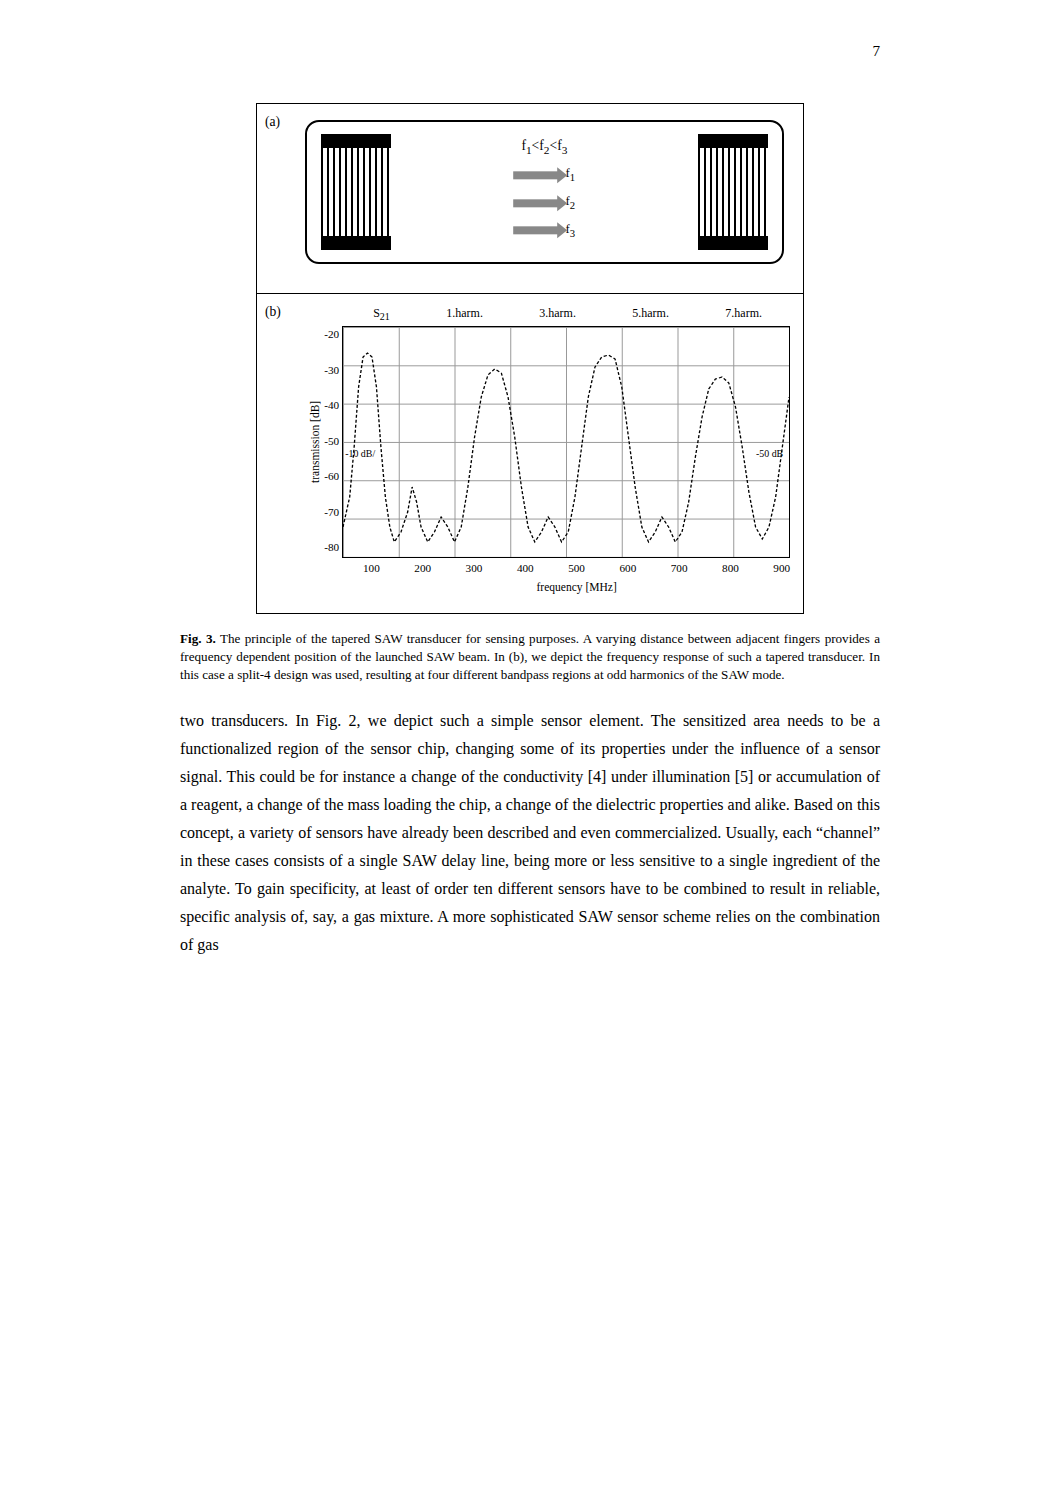7
(a)
f1<f2<f3
f1
f2
f3
(b)
S21 1.harm. 3.harm. 5.harm. 7.harm.
transmission [dB]
-20 -30 -40 -50 -60 -70 -80
-10 dB/ -50 dB
100200300400500600700800900
frequency [MHz]
Fig. 3. The principle of the tapered SAW transducer for sensing purposes. A varying distance between adjacent fingers provides a frequency dependent position of the launched SAW beam. In (b), we depict the frequency response of such a tapered transducer. In this case a split-4 design was used, resulting at four different bandpass regions at odd harmonics of the SAW mode.
two transducers. In Fig. 2, we depict such a simple sensor element. The sensitized area needs to be a functionalized region of the sensor chip, changing some of its properties under the influence of a sensor signal. This could be for instance a change of the conductivity [4] under illumination [5] or accumulation of a reagent, a change of the mass loading the chip, a change of the dielectric properties and alike. Based on this concept, a variety of sensors have already been described and even commercialized. Usually, each “channel” in these cases consists of a single SAW delay line, being more or less sensitive to a single ingredient of the analyte. To gain specificity, at least of order ten different sensors have to be combined to result in reliable, specific analysis of, say, a gas mixture. A more sophisticated SAW sensor scheme relies on the combination of gas